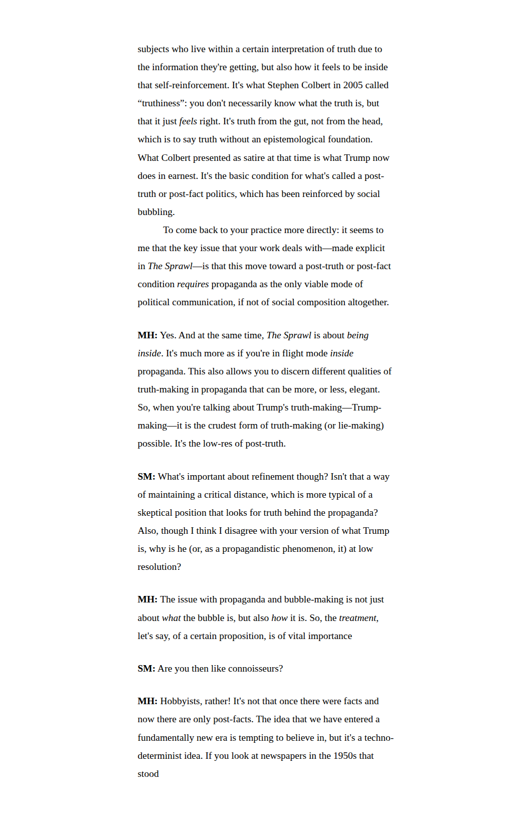subjects who live within a certain interpretation of truth due to the information they're getting, but also how it feels to be inside that self-reinforcement. It's what Stephen Colbert in 2005 called “truthiness”: you don't necessarily know what the truth is, but that it just feels right. It's truth from the gut, not from the head, which is to say truth without an epistemological foundation. What Colbert presented as satire at that time is what Trump now does in earnest. It's the basic condition for what's called a post-truth or post-fact politics, which has been reinforced by social bubbling.
To come back to your practice more directly: it seems to me that the key issue that your work deals with—made explicit in The Sprawl—is that this move toward a post-truth or post-fact condition requires propaganda as the only viable mode of political communication, if not of social composition altogether.
MH: Yes. And at the same time, The Sprawl is about being inside. It's much more as if you're in flight mode inside propaganda. This also allows you to discern different qualities of truth-making in propaganda that can be more, or less, elegant. So, when you're talking about Trump's truth-making—Trump-making—it is the crudest form of truth-making (or lie-making) possible. It's the low-res of post-truth.
SM: What's important about refinement though? Isn't that a way of maintaining a critical distance, which is more typical of a skeptical position that looks for truth behind the propaganda? Also, though I think I disagree with your version of what Trump is, why is he (or, as a propagandistic phenomenon, it) at low resolution?
MH: The issue with propaganda and bubble-making is not just about what the bubble is, but also how it is. So, the treatment, let's say, of a certain proposition, is of vital importance
SM: Are you then like connoisseurs?
MH: Hobbyists, rather! It's not that once there were facts and now there are only post-facts. The idea that we have entered a fundamentally new era is tempting to believe in, but it's a techno-determinist idea. If you look at newspapers in the 1950s that stood